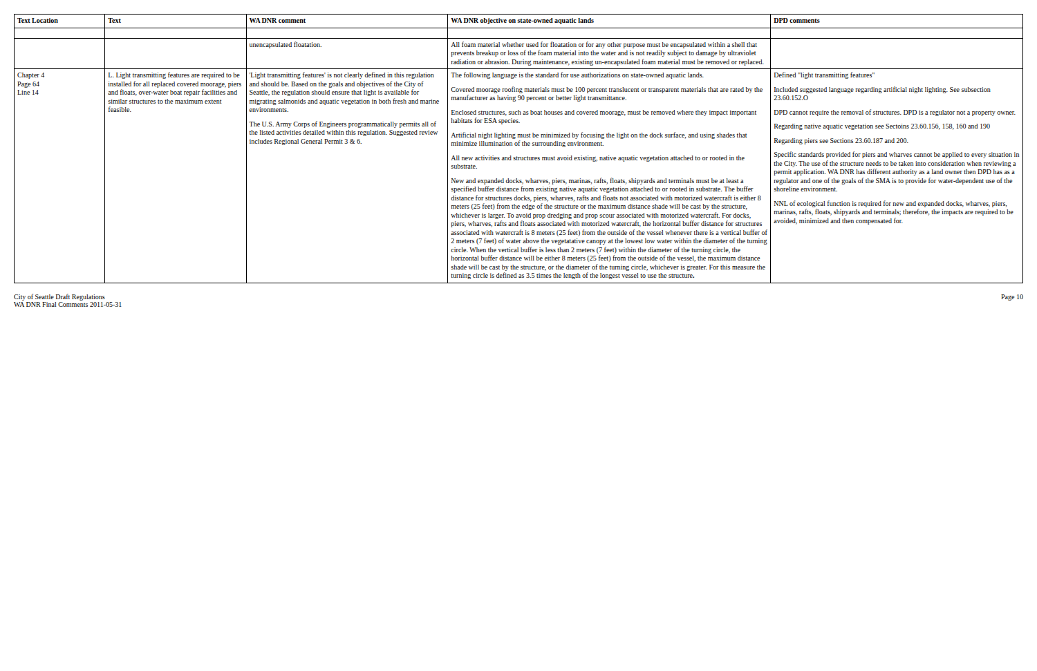| Text Location | Text | WA DNR comment | WA DNR objective on state-owned aquatic lands | DPD comments |
| --- | --- | --- | --- | --- |
| | | unencapsulated floatation. | All foam material whether used for floatation or for any other purpose must be encapsulated within a shell that prevents breakup or loss of the foam material into the water and is not readily subject to damage by ultraviolet radiation or abrasion. During maintenance, existing un-encapsulated foam material must be removed or replaced. | |
| Chapter 4 Page 64 Line 14 | L. Light transmitting features are required to be installed for all replaced covered moorage, piers and floats, over-water boat repair facilities and similar structures to the maximum extent feasible. | 'Light transmitting features' is not clearly defined in this regulation and should be. Based on the goals and objectives of the City of Seattle, the regulation should ensure that light is available for migrating salmonids and aquatic vegetation in both fresh and marine environments. The U.S. Army Corps of Engineers programmatically permits all of the listed activities detailed within this regulation. Suggested review includes Regional General Permit 3 & 6. | The following language is the standard for use authorizations on state-owned aquatic lands. Covered moorage roofing materials must be 100 percent translucent or transparent materials that are rated by the manufacturer as having 90 percent or better light transmittance. Enclosed structures, such as boat houses and covered moorage, must be removed where they impact important habitats for ESA species. Artificial night lighting must be minimized by focusing the light on the dock surface, and using shades that minimize illumination of the surrounding environment. All new activities and structures must avoid existing, native aquatic vegetation attached to or rooted in the substrate. New and expanded docks, wharves, piers, marinas, rafts, floats, shipyards and terminals must be at least a specified buffer distance from existing native aquatic vegetation attached to or rooted in substrate. The buffer distance for structures docks, piers, wharves, rafts and floats not associated with motorized watercraft is either 8 meters (25 feet) from the edge of the structure or the maximum distance shade will be cast by the structure, whichever is larger. To avoid prop dredging and prop scour associated with motorized watercraft. For docks, piers, wharves, rafts and floats associated with motorized watercraft, the horizontal buffer distance for structures associated with watercraft is 8 meters (25 feet) from the outside of the vessel whenever there is a vertical buffer of 2 meters (7 feet) of water above the vegetatative canopy at the lowest low water within the diameter of the turning circle. When the vertical buffer is less than 2 meters (7 feet) within the diameter of the turning circle, the horizontal buffer distance will be either 8 meters (25 feet) from the outside of the vessel, the maximum distance shade will be cast by the structure, or the diameter of the turning circle, whichever is greater. For this measure the turning circle is defined as 3.5 times the length of the longest vessel to use the structure . | Defined "light transmitting features" Included suggested language regarding artificial night lighting. See subsection 23.60.152.O DPD cannot require the removal of structures. DPD is a regulator not a property owner. Regarding native aquatic vegetation see Sectoins 23.60.156, 158, 160 and 190 Regarding piers see Sections 23.60.187 and 200. Specific standards provided for piers and wharves cannot be applied to every situation in the City. The use of the structure needs to be taken into consideration when reviewing a permit application. WA DNR has different authority as a land owner then DPD has as a regulator and one of the goals of the SMA is to provide for water-dependent use of the shoreline environment. NNL of ecological function is required for new and expanded docks, wharves, piers, marinas, rafts, floats, shipyards and terminals; therefore, the impacts are required to be avoided, minimized and then compensated for. |
City of Seattle Draft Regulations
WA DNR Final Comments 2011-05-31
Page 10